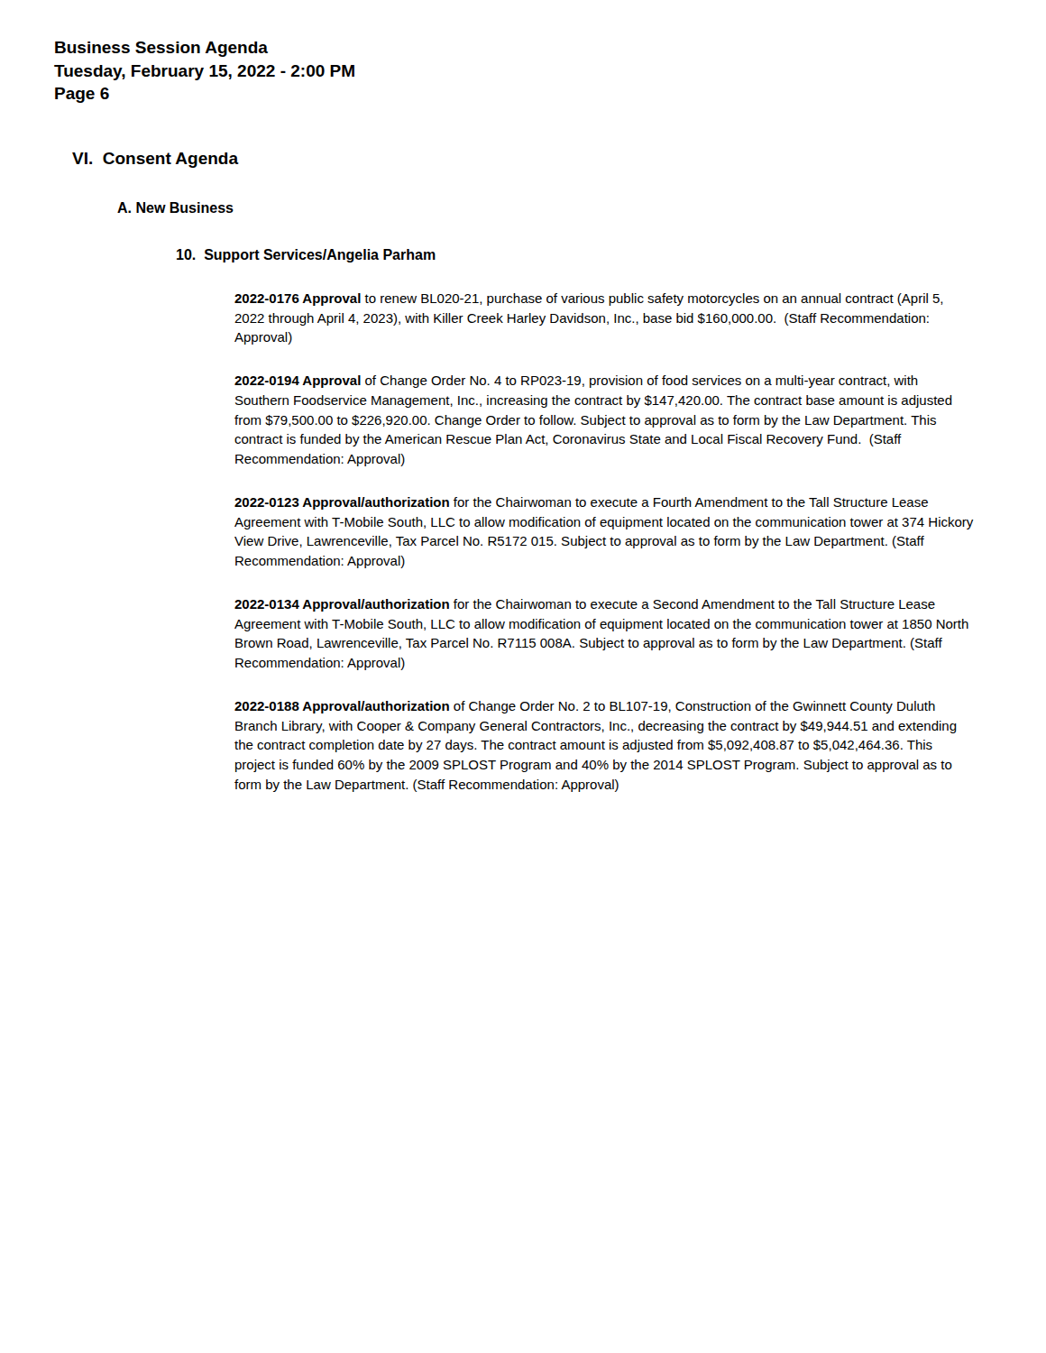Business Session Agenda
Tuesday, February 15, 2022 - 2:00 PM
Page 6
VI. Consent Agenda
A. New Business
10. Support Services/Angelia Parham
2022-0176 Approval to renew BL020-21, purchase of various public safety motorcycles on an annual contract (April 5, 2022 through April 4, 2023), with Killer Creek Harley Davidson, Inc., base bid $160,000.00. (Staff Recommendation: Approval)
2022-0194 Approval of Change Order No. 4 to RP023-19, provision of food services on a multi-year contract, with Southern Foodservice Management, Inc., increasing the contract by $147,420.00. The contract base amount is adjusted from $79,500.00 to $226,920.00. Change Order to follow. Subject to approval as to form by the Law Department. This contract is funded by the American Rescue Plan Act, Coronavirus State and Local Fiscal Recovery Fund. (Staff Recommendation: Approval)
2022-0123 Approval/authorization for the Chairwoman to execute a Fourth Amendment to the Tall Structure Lease Agreement with T-Mobile South, LLC to allow modification of equipment located on the communication tower at 374 Hickory View Drive, Lawrenceville, Tax Parcel No. R5172 015. Subject to approval as to form by the Law Department. (Staff Recommendation: Approval)
2022-0134 Approval/authorization for the Chairwoman to execute a Second Amendment to the Tall Structure Lease Agreement with T-Mobile South, LLC to allow modification of equipment located on the communication tower at 1850 North Brown Road, Lawrenceville, Tax Parcel No. R7115 008A. Subject to approval as to form by the Law Department. (Staff Recommendation: Approval)
2022-0188 Approval/authorization of Change Order No. 2 to BL107-19, Construction of the Gwinnett County Duluth Branch Library, with Cooper & Company General Contractors, Inc., decreasing the contract by $49,944.51 and extending the contract completion date by 27 days. The contract amount is adjusted from $5,092,408.87 to $5,042,464.36. This project is funded 60% by the 2009 SPLOST Program and 40% by the 2014 SPLOST Program. Subject to approval as to form by the Law Department. (Staff Recommendation: Approval)